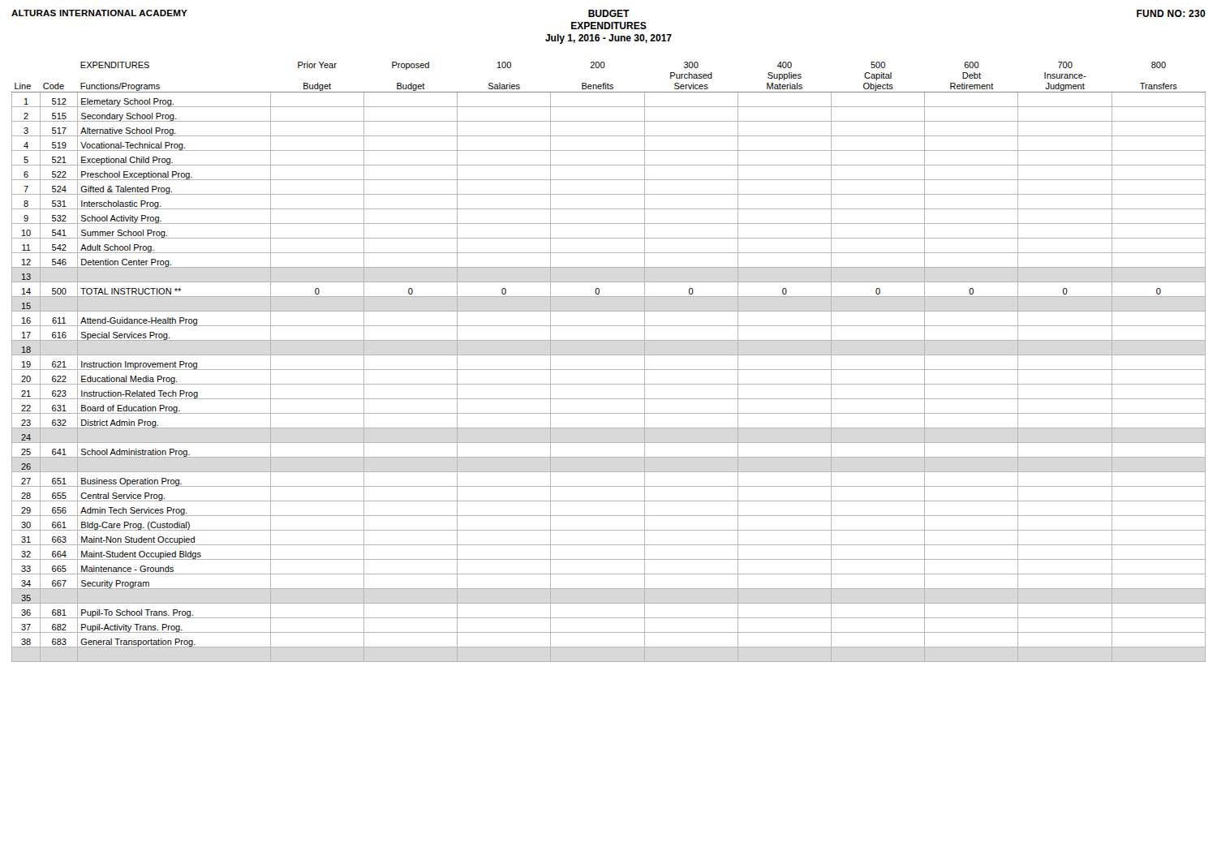ALTURAS INTERNATIONAL ACADEMY
BUDGET
EXPENDITURES
July 1, 2016 - June 30, 2017
FUND NO: 230
| | | EXPENDITURES | Prior Year | Proposed | 100 | 200 | 300 | 400 | 500 | 600 | 700 | 800 |
| --- | --- | --- | --- | --- | --- | --- | --- | --- | --- | --- | --- | --- |
| | | | | | | | Purchased | Supplies | Capital | Debt | Insurance- | |
| Line | Code | Functions/Programs | Budget | Budget | Salaries | Benefits | Services | Materials | Objects | Retirement | Judgment | Transfers |
| 1 | 512 | Elemetary School Prog. | | | | | | | | | | |
| 2 | 515 | Secondary School Prog. | | | | | | | | | | |
| 3 | 517 | Alternative School Prog. | | | | | | | | | | |
| 4 | 519 | Vocational-Technical Prog. | | | | | | | | | | |
| 5 | 521 | Exceptional Child Prog. | | | | | | | | | | |
| 6 | 522 | Preschool Exceptional Prog. | | | | | | | | | | |
| 7 | 524 | Gifted & Talented Prog. | | | | | | | | | | |
| 8 | 531 | Interscholastic Prog. | | | | | | | | | | |
| 9 | 532 | School Activity Prog. | | | | | | | | | | |
| 10 | 541 | Summer School Prog. | | | | | | | | | | |
| 11 | 542 | Adult School Prog. | | | | | | | | | | |
| 12 | 546 | Detention Center Prog. | | | | | | | | | | |
| 13 | | | | | | | | | | | | |
| 14 | 500 | TOTAL INSTRUCTION ** | 0 | 0 | 0 | 0 | 0 | 0 | 0 | 0 | 0 | 0 |
| 15 | | | | | | | | | | | | |
| 16 | 611 | Attend-Guidance-Health Prog | | | | | | | | | | |
| 17 | 616 | Special Services Prog. | | | | | | | | | | |
| 18 | | | | | | | | | | | | |
| 19 | 621 | Instruction Improvement Prog | | | | | | | | | | |
| 20 | 622 | Educational Media Prog. | | | | | | | | | | |
| 21 | 623 | Instruction-Related Tech Prog | | | | | | | | | | |
| 22 | 631 | Board of Education Prog. | | | | | | | | | | |
| 23 | 632 | District Admin Prog. | | | | | | | | | | |
| 24 | | | | | | | | | | | | |
| 25 | 641 | School Administration Prog. | | | | | | | | | | |
| 26 | | | | | | | | | | | | |
| 27 | 651 | Business Operation Prog. | | | | | | | | | | |
| 28 | 655 | Central Service Prog. | | | | | | | | | | |
| 29 | 656 | Admin Tech Services Prog. | | | | | | | | | | |
| 30 | 661 | Bldg-Care Prog. (Custodial) | | | | | | | | | | |
| 31 | 663 | Maint-Non Student Occupied | | | | | | | | | | |
| 32 | 664 | Maint-Student Occupied Bldgs | | | | | | | | | | |
| 33 | 665 | Maintenance - Grounds | | | | | | | | | | |
| 34 | 667 | Security Program | | | | | | | | | | |
| 35 | | | | | | | | | | | | |
| 36 | 681 | Pupil-To School Trans. Prog. | | | | | | | | | | |
| 37 | 682 | Pupil-Activity Trans. Prog. | | | | | | | | | | |
| 38 | 683 | General Transportation Prog. | | | | | | | | | | |